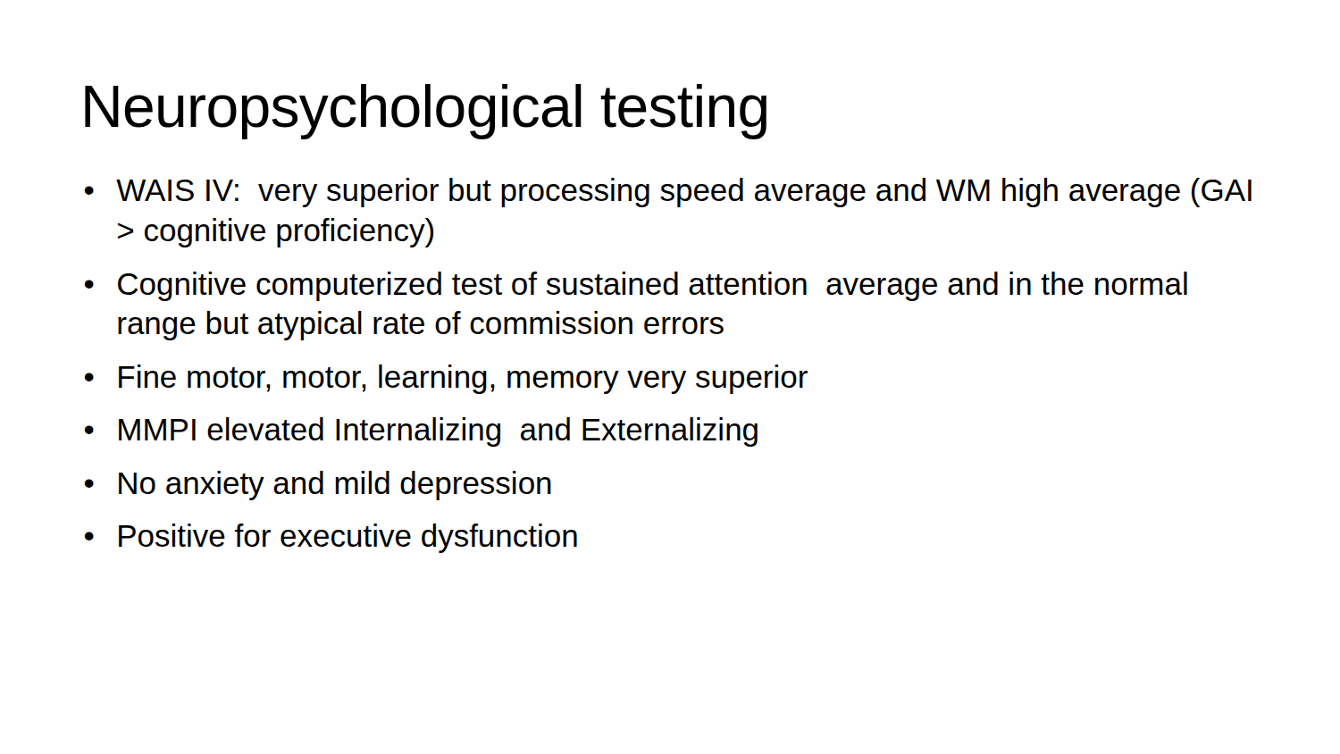Neuropsychological testing
WAIS IV: very superior but processing speed average and WM high average (GAI > cognitive proficiency)
Cognitive computerized test of sustained attention average and in the normal range but atypical rate of commission errors
Fine motor, motor, learning, memory very superior
MMPI elevated Internalizing and Externalizing
No anxiety and mild depression
Positive for executive dysfunction